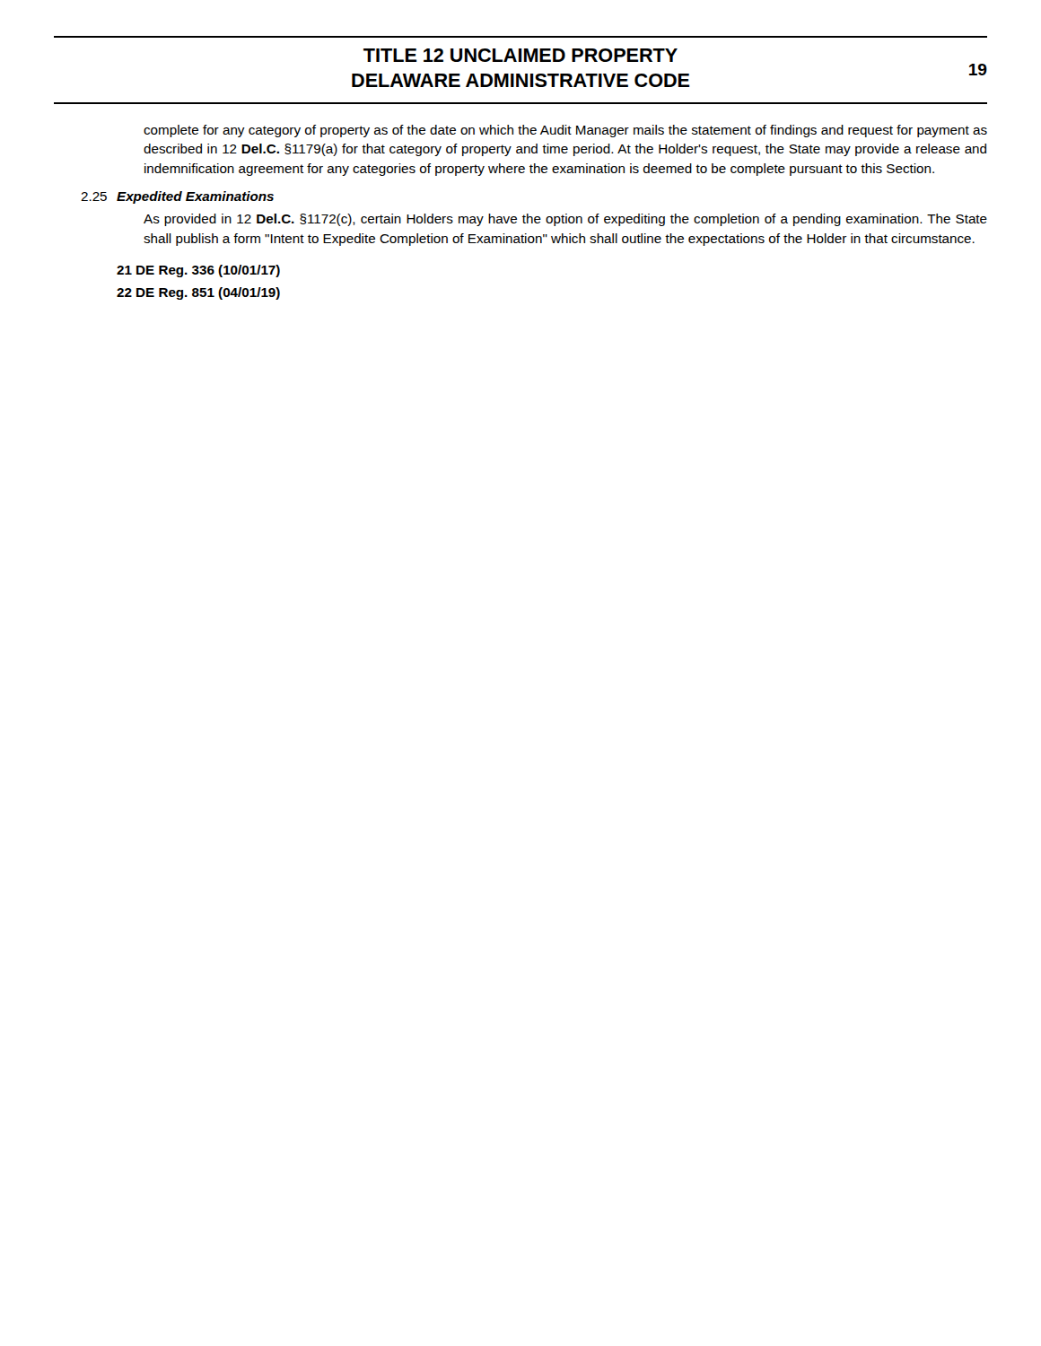TITLE 12 UNCLAIMED PROPERTY
DELAWARE ADMINISTRATIVE CODE
19
complete for any category of property as of the date on which the Audit Manager mails the statement of findings and request for payment as described in 12 Del.C. §1179(a) for that category of property and time period. At the Holder's request, the State may provide a release and indemnification agreement for any categories of property where the examination is deemed to be complete pursuant to this Section.
2.25
Expedited Examinations
As provided in 12 Del.C. §1172(c), certain Holders may have the option of expediting the completion of a pending examination. The State shall publish a form "Intent to Expedite Completion of Examination" which shall outline the expectations of the Holder in that circumstance.
21 DE Reg. 336 (10/01/17)
22 DE Reg. 851 (04/01/19)